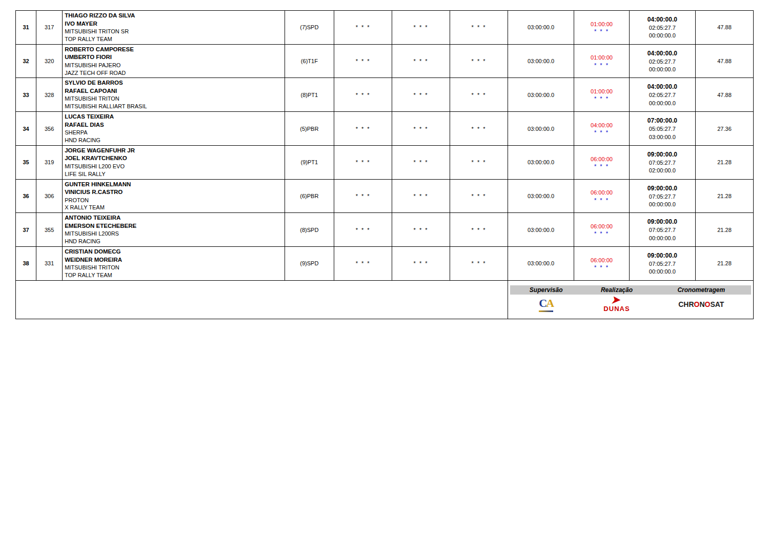| 31 | 317 | THIAGO RIZZO DA SILVA IVO MAYER MITSUBISHI TRITON SR TOP RALLY TEAM | (7)SPD | * * * | * * * | * * * | 03:00:00.0 | 01:00:00 * * * | 04:00:00.0 02:05:27.7 00:00:00.0 | 47.88 |
| 32 | 320 | ROBERTO CAMPORESE UMBERTO FIORI MITSUBISHI PAJERO JAZZ TECH OFF ROAD | (6)T1F | * * * | * * * | * * * | 03:00:00.0 | 01:00:00 * * * | 04:00:00.0 02:05:27.7 00:00:00.0 | 47.88 |
| 33 | 328 | SYLVIO DE BARROS RAFAEL CAPOANI MITSUBISHI TRITON MITSUBISHI RALLIART BRASIL | (8)PT1 | * * * | * * * | * * * | 03:00:00.0 | 01:00:00 * * * | 04:00:00.0 02:05:27.7 00:00:00.0 | 47.88 |
| 34 | 356 | LUCAS TEIXEIRA RAFAEL DIAS SHERPA HND RACING | (5)PBR | * * * | * * * | * * * | 03:00:00.0 | 04:00:00 * * * | 07:00:00.0 05:05:27.7 03:00:00.0 | 27.36 |
| 35 | 319 | JORGE WAGENFUHR JR JOEL KRAVTCHENKO MITSUBISHI L200 EVO LIFE SIL RALLY | (9)PT1 | * * * | * * * | * * * | 03:00:00.0 | 06:00:00 * * * | 09:00:00.0 07:05:27.7 02:00:00.0 | 21.28 |
| 36 | 306 | GUNTER HINKELMANN VINICIUS R.CASTRO PROTON X RALLY TEAM | (6)PBR | * * * | * * * | * * * | 03:00:00.0 | 06:00:00 * * * | 09:00:00.0 07:05:27.7 00:00:00.0 | 21.28 |
| 37 | 355 | ANTONIO TEIXEIRA EMERSON ETECHEBERE MITSUBISHI L200RS HND RACING | (8)SPD | * * * | * * * | * * * | 03:00:00.0 | 06:00:00 * * * | 09:00:00.0 07:05:27.7 00:00:00.0 | 21.28 |
| 38 | 331 | CRISTIAN DOMECG WEIDNER MOREIRA MITSUBISHI TRITON TOP RALLY TEAM | (9)SPD | * * * | * * * | * * * | 03:00:00.0 | 06:00:00 * * * | 09:00:00.0 07:05:27.7 00:00:00.0 | 21.28 |
| | / Supervisão / Realização / Cronometragem / / C A / ➤ DUNAS / CHR O N O SAT / |